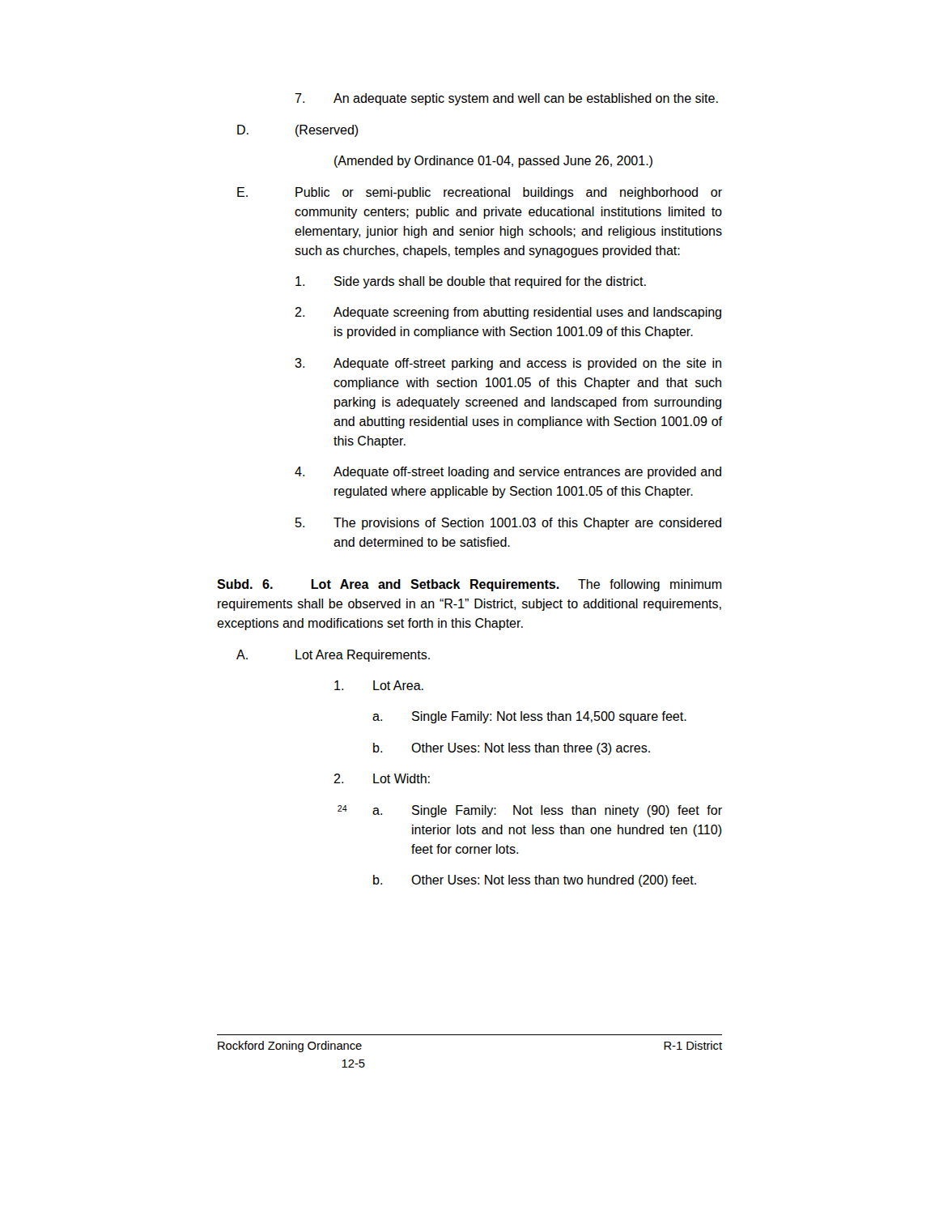7. An adequate septic system and well can be established on the site.
D.(Reserved)
(Amended by Ordinance 01-04, passed June 26, 2001.)
E. Public or semi-public recreational buildings and neighborhood or community centers; public and private educational institutions limited to elementary, junior high and senior high schools; and religious institutions such as churches, chapels, temples and synagogues provided that:
1. Side yards shall be double that required for the district.
2. Adequate screening from abutting residential uses and landscaping is provided in compliance with Section 1001.09 of this Chapter.
3. Adequate off-street parking and access is provided on the site in compliance with section 1001.05 of this Chapter and that such parking is adequately screened and landscaped from surrounding and abutting residential uses in compliance with Section 1001.09 of this Chapter.
4. Adequate off-street loading and service entrances are provided and regulated where applicable by Section 1001.05 of this Chapter.
5. The provisions of Section 1001.03 of this Chapter are considered and determined to be satisfied.
Subd. 6. Lot Area and Setback Requirements. The following minimum requirements shall be observed in an “R-1” District, subject to additional requirements, exceptions and modifications set forth in this Chapter.
A. Lot Area Requirements.
1. Lot Area.
a. Single Family: Not less than 14,500 square feet.
b. Other Uses: Not less than three (3) acres.
2. Lot Width:
24 a. Single Family: Not less than ninety (90) feet for interior lots and not less than one hundred ten (110) feet for corner lots.
b. Other Uses: Not less than two hundred (200) feet.
Rockford Zoning Ordinance R-1 District
12-5